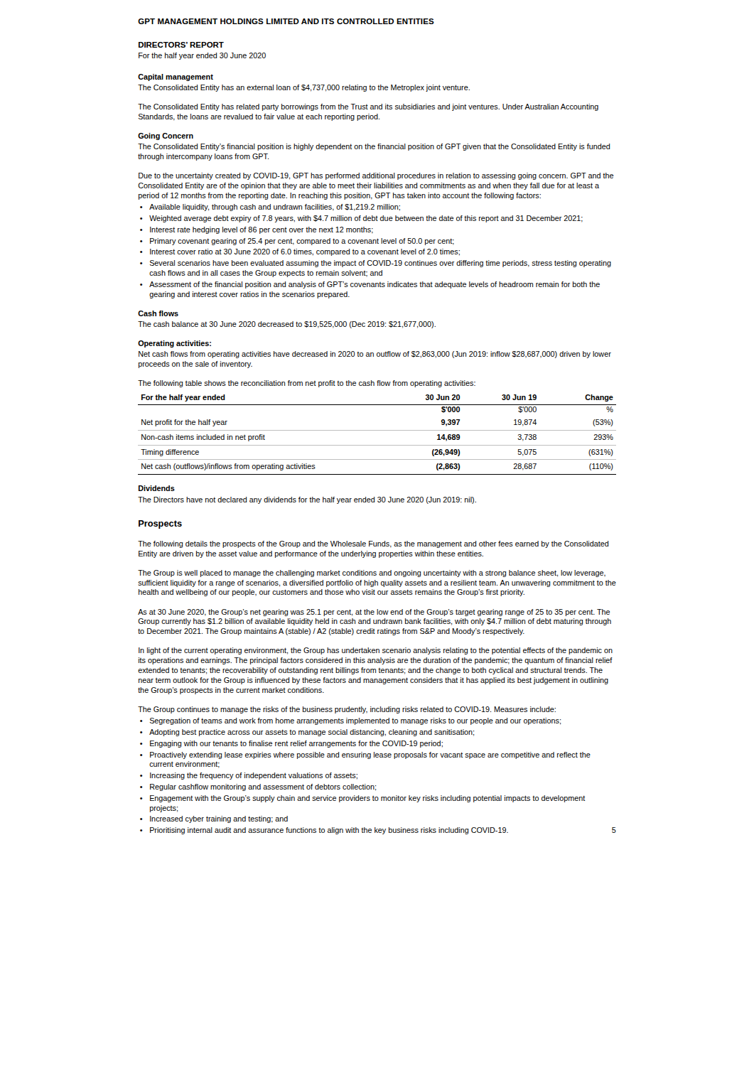GPT MANAGEMENT HOLDINGS LIMITED AND ITS CONTROLLED ENTITIES
DIRECTORS’ REPORT
For the half year ended 30 June 2020
Capital management
The Consolidated Entity has an external loan of $4,737,000 relating to the Metroplex joint venture.
The Consolidated Entity has related party borrowings from the Trust and its subsidiaries and joint ventures. Under Australian Accounting Standards, the loans are revalued to fair value at each reporting period.
Going Concern
The Consolidated Entity’s financial position is highly dependent on the financial position of GPT given that the Consolidated Entity is funded through intercompany loans from GPT.
Due to the uncertainty created by COVID-19, GPT has performed additional procedures in relation to assessing going concern. GPT and the Consolidated Entity are of the opinion that they are able to meet their liabilities and commitments as and when they fall due for at least a period of 12 months from the reporting date. In reaching this position, GPT has taken into account the following factors:
Available liquidity, through cash and undrawn facilities, of $1,219.2 million;
Weighted average debt expiry of 7.8 years, with $4.7 million of debt due between the date of this report and 31 December 2021;
Interest rate hedging level of 86 per cent over the next 12 months;
Primary covenant gearing of 25.4 per cent, compared to a covenant level of 50.0 per cent;
Interest cover ratio at 30 June 2020 of 6.0 times, compared to a covenant level of 2.0 times;
Several scenarios have been evaluated assuming the impact of COVID-19 continues over differing time periods, stress testing operating cash flows and in all cases the Group expects to remain solvent; and
Assessment of the financial position and analysis of GPT’s covenants indicates that adequate levels of headroom remain for both the gearing and interest cover ratios in the scenarios prepared.
Cash flows
The cash balance at 30 June 2020 decreased to $19,525,000 (Dec 2019: $21,677,000).
Operating activities:
Net cash flows from operating activities have decreased in 2020 to an outflow of $2,863,000 (Jun 2019: inflow $28,687,000) driven by lower proceeds on the sale of inventory.
The following table shows the reconciliation from net profit to the cash flow from operating activities:
| For the half year ended | 30 Jun 20 | 30 Jun 19 | Change |
| --- | --- | --- | --- |
| | $'000 | $'000 | % |
| Net profit for the half year | 9,397 | 19,874 | (53%) |
| Non-cash items included in net profit | 14,689 | 3,738 | 293% |
| Timing difference | (26,949) | 5,075 | (631%) |
| Net cash (outflows)/inflows from operating activities | (2,863) | 28,687 | (110%) |
Dividends
The Directors have not declared any dividends for the half year ended 30 June 2020 (Jun 2019: nil).
Prospects
The following details the prospects of the Group and the Wholesale Funds, as the management and other fees earned by the Consolidated Entity are driven by the asset value and performance of the underlying properties within these entities.
The Group is well placed to manage the challenging market conditions and ongoing uncertainty with a strong balance sheet, low leverage, sufficient liquidity for a range of scenarios, a diversified portfolio of high quality assets and a resilient team. An unwavering commitment to the health and wellbeing of our people, our customers and those who visit our assets remains the Group’s first priority.
As at 30 June 2020, the Group’s net gearing was 25.1 per cent, at the low end of the Group’s target gearing range of 25 to 35 per cent. The Group currently has $1.2 billion of available liquidity held in cash and undrawn bank facilities, with only $4.7 million of debt maturing through to December 2021. The Group maintains A (stable) / A2 (stable) credit ratings from S&P and Moody’s respectively.
In light of the current operating environment, the Group has undertaken scenario analysis relating to the potential effects of the pandemic on its operations and earnings. The principal factors considered in this analysis are the duration of the pandemic; the quantum of financial relief extended to tenants; the recoverability of outstanding rent billings from tenants; and the change to both cyclical and structural trends. The near term outlook for the Group is influenced by these factors and management considers that it has applied its best judgement in outlining the Group’s prospects in the current market conditions.
The Group continues to manage the risks of the business prudently, including risks related to COVID-19. Measures include:
Segregation of teams and work from home arrangements implemented to manage risks to our people and our operations;
Adopting best practice across our assets to manage social distancing, cleaning and sanitisation;
Engaging with our tenants to finalise rent relief arrangements for the COVID-19 period;
Proactively extending lease expiries where possible and ensuring lease proposals for vacant space are competitive and reflect the current environment;
Increasing the frequency of independent valuations of assets;
Regular cashflow monitoring and assessment of debtors collection;
Engagement with the Group’s supply chain and service providers to monitor key risks including potential impacts to development projects;
Increased cyber training and testing; and
Prioritising internal audit and assurance functions to align with the key business risks including COVID-19.
5